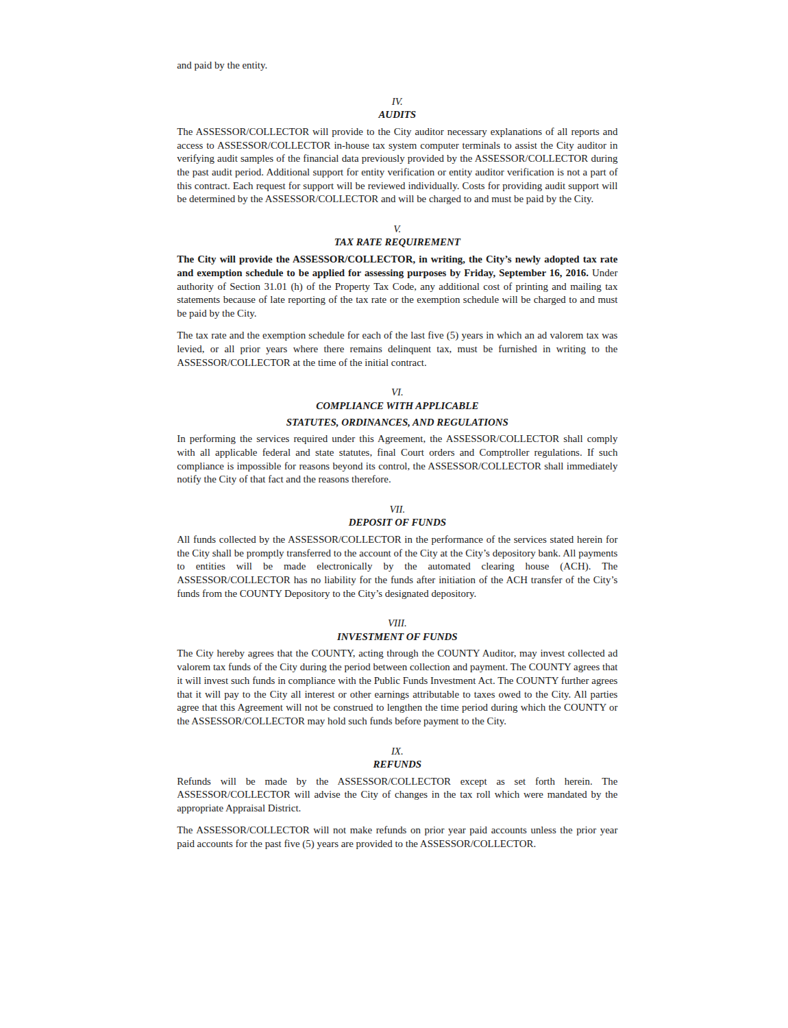and paid by the entity.
IV.
AUDITS
The ASSESSOR/COLLECTOR will provide to the City auditor necessary explanations of all reports and access to ASSESSOR/COLLECTOR in-house tax system computer terminals to assist the City auditor in verifying audit samples of the financial data previously provided by the ASSESSOR/COLLECTOR during the past audit period. Additional support for entity verification or entity auditor verification is not a part of this contract. Each request for support will be reviewed individually. Costs for providing audit support will be determined by the ASSESSOR/COLLECTOR and will be charged to and must be paid by the City.
V.
TAX RATE REQUIREMENT
The City will provide the ASSESSOR/COLLECTOR, in writing, the City’s newly adopted tax rate and exemption schedule to be applied for assessing purposes by Friday, September 16, 2016. Under authority of Section 31.01 (h) of the Property Tax Code, any additional cost of printing and mailing tax statements because of late reporting of the tax rate or the exemption schedule will be charged to and must be paid by the City.
The tax rate and the exemption schedule for each of the last five (5) years in which an ad valorem tax was levied, or all prior years where there remains delinquent tax, must be furnished in writing to the ASSESSOR/COLLECTOR at the time of the initial contract.
VI.
COMPLIANCE WITH APPLICABLE
STATUTES, ORDINANCES, AND REGULATIONS
In performing the services required under this Agreement, the ASSESSOR/COLLECTOR shall comply with all applicable federal and state statutes, final Court orders and Comptroller regulations. If such compliance is impossible for reasons beyond its control, the ASSESSOR/COLLECTOR shall immediately notify the City of that fact and the reasons therefore.
VII.
DEPOSIT OF FUNDS
All funds collected by the ASSESSOR/COLLECTOR in the performance of the services stated herein for the City shall be promptly transferred to the account of the City at the City’s depository bank. All payments to entities will be made electronically by the automated clearing house (ACH). The ASSESSOR/COLLECTOR has no liability for the funds after initiation of the ACH transfer of the City’s funds from the COUNTY Depository to the City’s designated depository.
VIII.
INVESTMENT OF FUNDS
The City hereby agrees that the COUNTY, acting through the COUNTY Auditor, may invest collected ad valorem tax funds of the City during the period between collection and payment. The COUNTY agrees that it will invest such funds in compliance with the Public Funds Investment Act. The COUNTY further agrees that it will pay to the City all interest or other earnings attributable to taxes owed to the City. All parties agree that this Agreement will not be construed to lengthen the time period during which the COUNTY or the ASSESSOR/COLLECTOR may hold such funds before payment to the City.
IX.
REFUNDS
Refunds will be made by the ASSESSOR/COLLECTOR except as set forth herein. The ASSESSOR/COLLECTOR will advise the City of changes in the tax roll which were mandated by the appropriate Appraisal District.
The ASSESSOR/COLLECTOR will not make refunds on prior year paid accounts unless the prior year paid accounts for the past five (5) years are provided to the ASSESSOR/COLLECTOR.